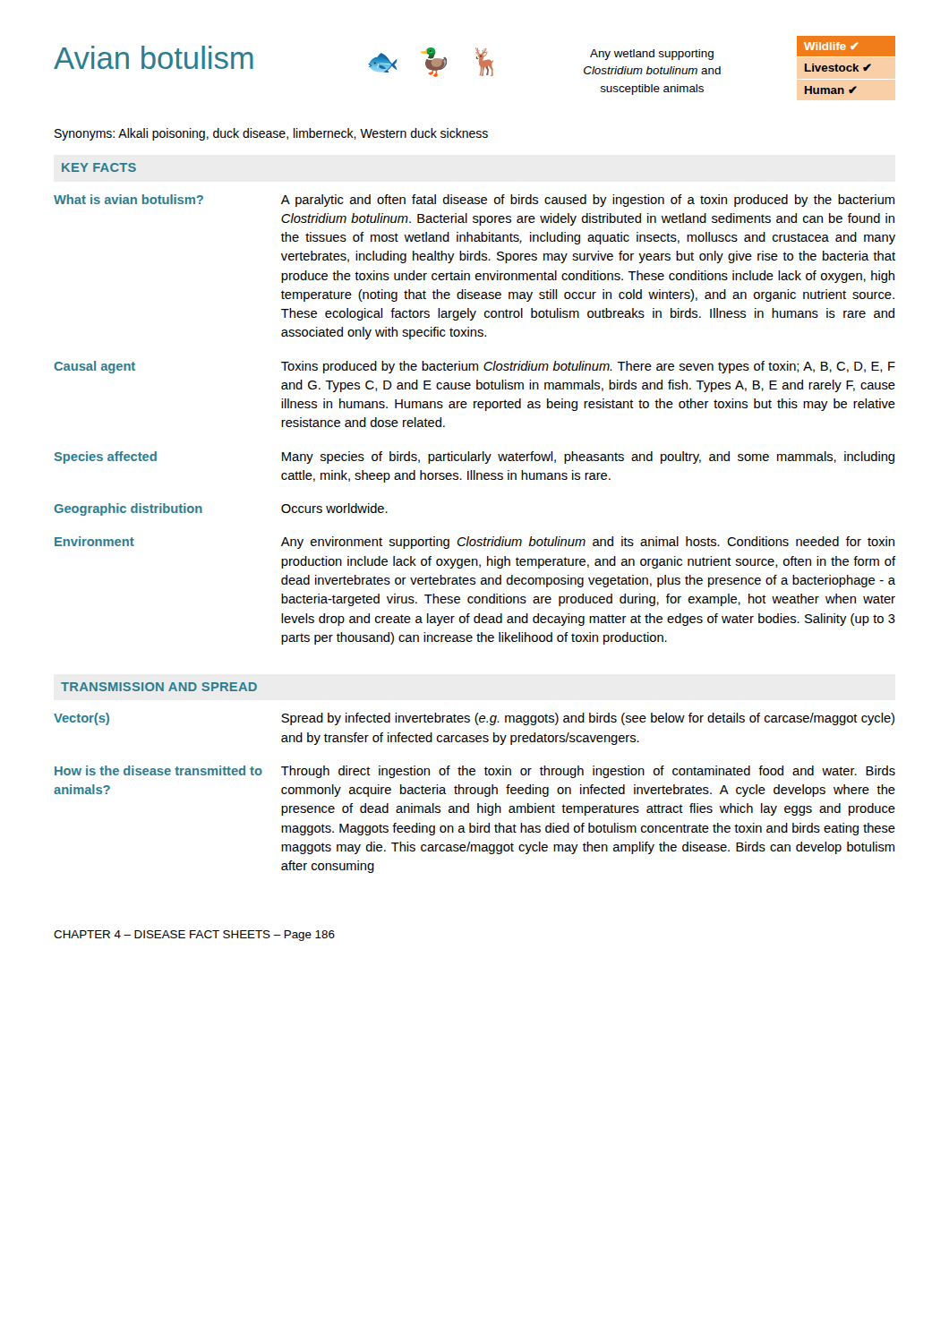Avian botulism
🐟 🦆 🦌
Any wetland supporting
Clostridium botulinum and
susceptible animals
Wildlife ✔
Livestock ✔
Human ✔
Synonyms: Alkali poisoning, duck disease, limberneck, Western duck sickness
KEY FACTS
| What is avian botulism? | A paralytic and often fatal disease of birds caused by ingestion of a toxin produced by the bacterium Clostridium botulinum . Bacterial spores are widely distributed in wetland sediments and can be found in the tissues of most wetland inhabitants , including aquatic insects, molluscs and crustacea and many vertebrates, including healthy birds. Spores may survive for years but only give rise to the bacteria that produce the toxins under certain environmental conditions. These conditions include lack of oxygen, high temperature (noting that the disease may still occur in cold winters), and an organic nutrient source. These ecological factors largely control botulism outbreaks in birds. Illness in humans is rare and associated only with specific toxins. |
| Causal agent | Toxins produced by the bacterium Clostridium botulinum. There are seven types of toxin; A, B, C, D, E, F and G. Types C, D and E cause botulism in mammals, birds and fish. Types A, B, E and rarely F, cause illness in humans. Humans are reported as being resistant to the other toxins but this may be relative resistance and dose related. |
| Species affected | Many species of birds, particularly waterfowl, pheasants and poultry, and some mammals, including cattle, mink, sheep and horses. Illness in humans is rare. |
| Geographic distribution | Occurs worldwide. |
| Environment | Any environment supporting Clostridium botulinum and its animal hosts. Conditions needed for toxin production include lack of oxygen, high temperature, and an organic nutrient source, often in the form of dead invertebrates or vertebrates and decomposing vegetation, plus the presence of a bacteriophage - a bacteria-targeted virus. These conditions are produced during, for example, hot weather when water levels drop and create a layer of dead and decaying matter at the edges of water bodies. Salinity (up to 3 parts per thousand) can increase the likelihood of toxin production. |
TRANSMISSION AND SPREAD
| Vector(s) | Spread by infected invertebrates ( e.g. maggots) and birds (see below for details of carcase/maggot cycle) and by transfer of infected carcases by predators/scavengers. |
| How is the disease transmitted to animals? | Through direct ingestion of the toxin or through ingestion of contaminated food and water. Birds commonly acquire bacteria through feeding on infected invertebrates. A cycle develops where the presence of dead animals and high ambient temperatures attract flies which lay eggs and produce maggots. Maggots feeding on a bird that has died of botulism concentrate the toxin and birds eating these maggots may die. This carcase/maggot cycle may then amplify the disease. Birds can develop botulism after consuming |
CHAPTER 4 – DISEASE FACT SHEETS – Page 186